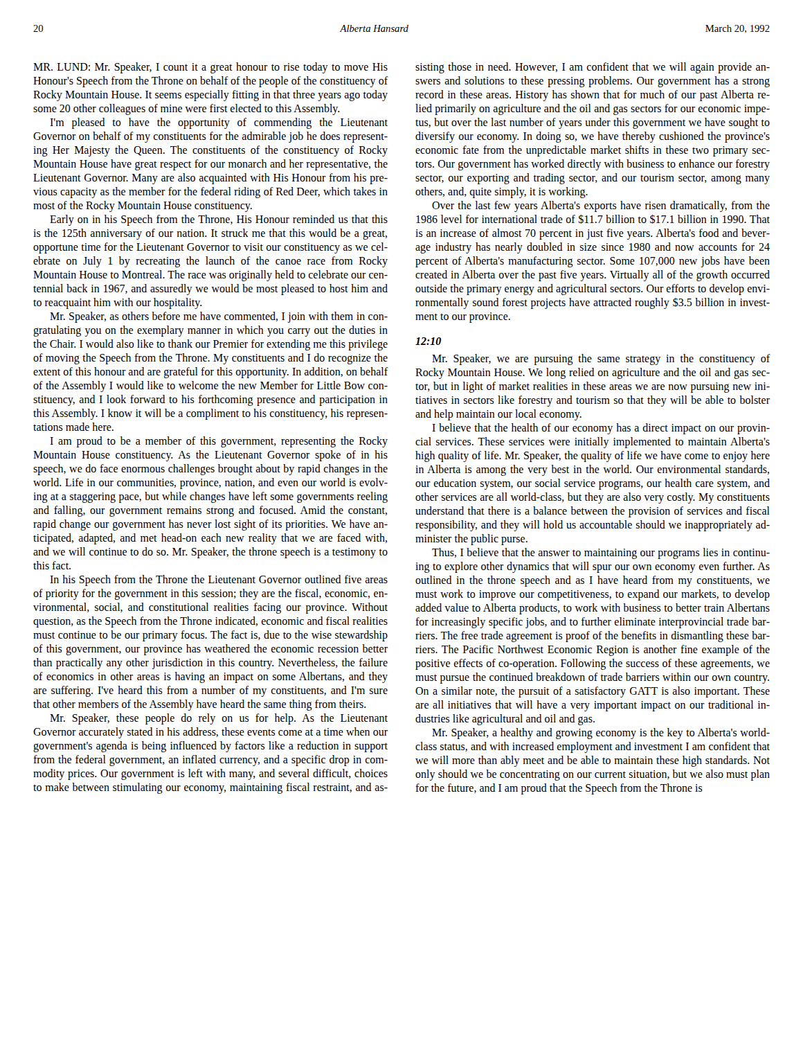20 Alberta Hansard March 20, 1992
MR. LUND: Mr. Speaker, I count it a great honour to rise today to move His Honour's Speech from the Throne on behalf of the people of the constituency of Rocky Mountain House. It seems especially fitting in that three years ago today some 20 other colleagues of mine were first elected to this Assembly.
I'm pleased to have the opportunity of commending the Lieutenant Governor on behalf of my constituents for the admirable job he does representing Her Majesty the Queen. The constituents of the constituency of Rocky Mountain House have great respect for our monarch and her representative, the Lieutenant Governor. Many are also acquainted with His Honour from his previous capacity as the member for the federal riding of Red Deer, which takes in most of the Rocky Mountain House constituency.
Early on in his Speech from the Throne, His Honour reminded us that this is the 125th anniversary of our nation. It struck me that this would be a great, opportune time for the Lieutenant Governor to visit our constituency as we celebrate on July 1 by recreating the launch of the canoe race from Rocky Mountain House to Montreal. The race was originally held to celebrate our centennial back in 1967, and assuredly we would be most pleased to host him and to reacquaint him with our hospitality.
Mr. Speaker, as others before me have commented, I join with them in congratulating you on the exemplary manner in which you carry out the duties in the Chair. I would also like to thank our Premier for extending me this privilege of moving the Speech from the Throne. My constituents and I do recognize the extent of this honour and are grateful for this opportunity. In addition, on behalf of the Assembly I would like to welcome the new Member for Little Bow constituency, and I look forward to his forthcoming presence and participation in this Assembly. I know it will be a compliment to his constituency, his representations made here.
I am proud to be a member of this government, representing the Rocky Mountain House constituency. As the Lieutenant Governor spoke of in his speech, we do face enormous challenges brought about by rapid changes in the world. Life in our communities, province, nation, and even our world is evolving at a staggering pace, but while changes have left some governments reeling and falling, our government remains strong and focused. Amid the constant, rapid change our government has never lost sight of its priorities. We have anticipated, adapted, and met head-on each new reality that we are faced with, and we will continue to do so. Mr. Speaker, the throne speech is a testimony to this fact.
In his Speech from the Throne the Lieutenant Governor outlined five areas of priority for the government in this session; they are the fiscal, economic, environmental, social, and constitutional realities facing our province. Without question, as the Speech from the Throne indicated, economic and fiscal realities must continue to be our primary focus. The fact is, due to the wise stewardship of this government, our province has weathered the economic recession better than practically any other jurisdiction in this country. Nevertheless, the failure of economics in other areas is having an impact on some Albertans, and they are suffering. I've heard this from a number of my constituents, and I'm sure that other members of the Assembly have heard the same thing from theirs.
Mr. Speaker, these people do rely on us for help. As the Lieutenant Governor accurately stated in his address, these events come at a time when our government's agenda is being influenced by factors like a reduction in support from the federal government, an inflated currency, and a specific drop in commodity prices. Our government is left with many, and several difficult, choices to make between stimulating our economy, maintaining fiscal restraint, and assisting those in need. However, I am confident that we will again provide answers and solutions to these pressing problems. Our government has a strong record in these areas. History has shown that for much of our past Alberta relied primarily on agriculture and the oil and gas sectors for our economic impetus, but over the last number of years under this government we have sought to diversify our economy. In doing so, we have thereby cushioned the province's economic fate from the unpredictable market shifts in these two primary sectors. Our government has worked directly with business to enhance our forestry sector, our exporting and trading sector, and our tourism sector, among many others, and, quite simply, it is working.
Over the last few years Alberta's exports have risen dramatically, from the 1986 level for international trade of $11.7 billion to $17.1 billion in 1990. That is an increase of almost 70 percent in just five years. Alberta's food and beverage industry has nearly doubled in size since 1980 and now accounts for 24 percent of Alberta's manufacturing sector. Some 107,000 new jobs have been created in Alberta over the past five years. Virtually all of the growth occurred outside the primary energy and agricultural sectors. Our efforts to develop environmentally sound forest projects have attracted roughly $3.5 billion in investment to our province.
12:10
Mr. Speaker, we are pursuing the same strategy in the constituency of Rocky Mountain House. We long relied on agriculture and the oil and gas sector, but in light of market realities in these areas we are now pursuing new initiatives in sectors like forestry and tourism so that they will be able to bolster and help maintain our local economy.
I believe that the health of our economy has a direct impact on our provincial services. These services were initially implemented to maintain Alberta's high quality of life. Mr. Speaker, the quality of life we have come to enjoy here in Alberta is among the very best in the world. Our environmental standards, our education system, our social service programs, our health care system, and other services are all world-class, but they are also very costly. My constituents understand that there is a balance between the provision of services and fiscal responsibility, and they will hold us accountable should we inappropriately administer the public purse.
Thus, I believe that the answer to maintaining our programs lies in continuing to explore other dynamics that will spur our own economy even further. As outlined in the throne speech and as I have heard from my constituents, we must work to improve our competitiveness, to expand our markets, to develop added value to Alberta products, to work with business to better train Albertans for increasingly specific jobs, and to further eliminate interprovincial trade barriers. The free trade agreement is proof of the benefits in dismantling these barriers. The Pacific Northwest Economic Region is another fine example of the positive effects of co-operation. Following the success of these agreements, we must pursue the continued breakdown of trade barriers within our own country. On a similar note, the pursuit of a satisfactory GATT is also important. These are all initiatives that will have a very important impact on our traditional industries like agricultural and oil and gas.
Mr. Speaker, a healthy and growing economy is the key to Alberta's world-class status, and with increased employment and investment I am confident that we will more than ably meet and be able to maintain these high standards. Not only should we be concentrating on our current situation, but we also must plan for the future, and I am proud that the Speech from the Throne is